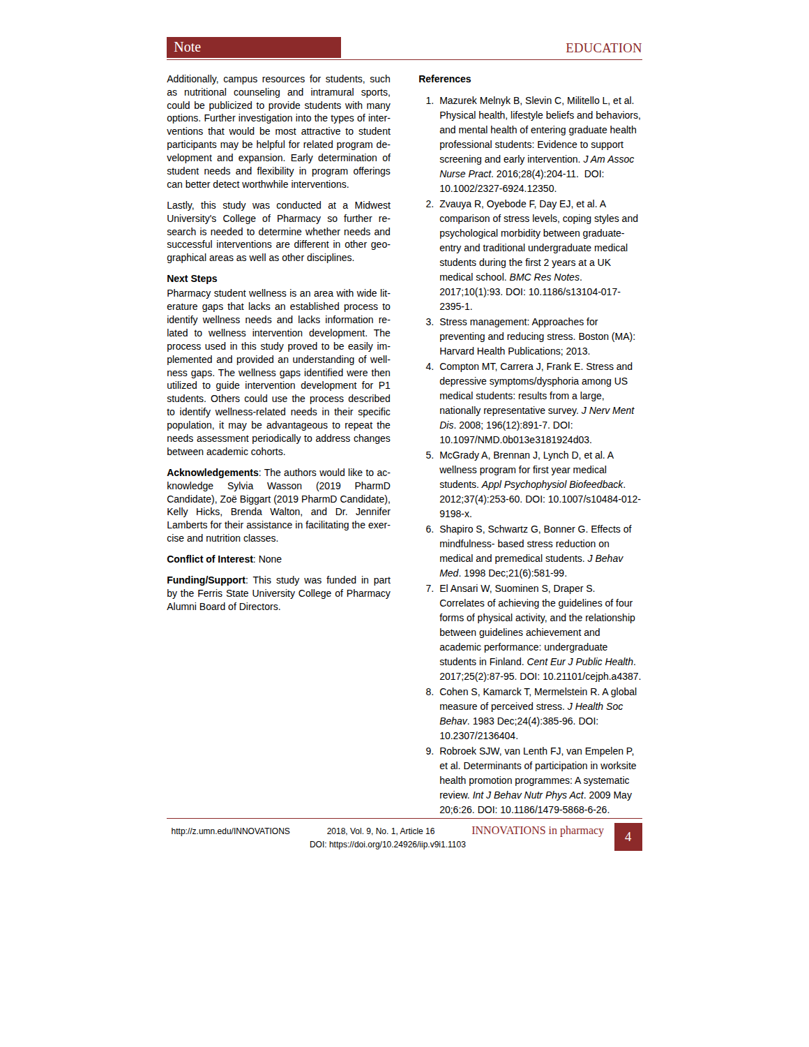Note
Education
Additionally, campus resources for students, such as nutritional counseling and intramural sports, could be publicized to provide students with many options. Further investigation into the types of interventions that would be most attractive to student participants may be helpful for related program development and expansion. Early determination of student needs and flexibility in program offerings can better detect worthwhile interventions.
Lastly, this study was conducted at a Midwest University's College of Pharmacy so further research is needed to determine whether needs and successful interventions are different in other geographical areas as well as other disciplines.
Next Steps
Pharmacy student wellness is an area with wide literature gaps that lacks an established process to identify wellness needs and lacks information related to wellness intervention development. The process used in this study proved to be easily implemented and provided an understanding of wellness gaps. The wellness gaps identified were then utilized to guide intervention development for P1 students. Others could use the process described to identify wellness-related needs in their specific population, it may be advantageous to repeat the needs assessment periodically to address changes between academic cohorts.
Acknowledgements: The authors would like to acknowledge Sylvia Wasson (2019 PharmD Candidate), Zoë Biggart (2019 PharmD Candidate), Kelly Hicks, Brenda Walton, and Dr. Jennifer Lamberts for their assistance in facilitating the exercise and nutrition classes.
Conflict of Interest: None
Funding/Support: This study was funded in part by the Ferris State University College of Pharmacy Alumni Board of Directors.
References
Mazurek Melnyk B, Slevin C, Militello L, et al. Physical health, lifestyle beliefs and behaviors, and mental health of entering graduate health professional students: Evidence to support screening and early intervention. J Am Assoc Nurse Pract. 2016;28(4):204-11. DOI: 10.1002/2327-6924.12350.
Zvauya R, Oyebode F, Day EJ, et al. A comparison of stress levels, coping styles and psychological morbidity between graduate-entry and traditional undergraduate medical students during the first 2 years at a UK medical school. BMC Res Notes. 2017;10(1):93. DOI: 10.1186/s13104-017-2395-1.
Stress management: Approaches for preventing and reducing stress. Boston (MA): Harvard Health Publications; 2013.
Compton MT, Carrera J, Frank E. Stress and depressive symptoms/dysphoria among US medical students: results from a large, nationally representative survey. J Nerv Ment Dis. 2008; 196(12):891-7. DOI: 10.1097/NMD.0b013e3181924d03.
McGrady A, Brennan J, Lynch D, et al. A wellness program for first year medical students. Appl Psychophysiol Biofeedback. 2012;37(4):253-60. DOI: 10.1007/s10484-012-9198-x.
Shapiro S, Schwartz G, Bonner G. Effects of mindfulness- based stress reduction on medical and premedical students. J Behav Med. 1998 Dec;21(6):581-99.
El Ansari W, Suominen S, Draper S. Correlates of achieving the guidelines of four forms of physical activity, and the relationship between guidelines achievement and academic performance: undergraduate students in Finland. Cent Eur J Public Health. 2017;25(2):87-95. DOI: 10.21101/cejph.a4387.
Cohen S, Kamarck T, Mermelstein R. A global measure of perceived stress. J Health Soc Behav. 1983 Dec;24(4):385-96. DOI: 10.2307/2136404.
Robroek SJW, van Lenth FJ, van Empelen P, et al. Determinants of participation in worksite health promotion programmes: A systematic review. Int J Behav Nutr Phys Act. 2009 May 20;6:26. DOI: 10.1186/1479-5868-6-26.
http://z.umn.edu/INNOVATIONS 2018, Vol. 9, No. 1, Article 16 INNOVATIONS in pharmacy
DOI: https://doi.org/10.24926/iip.v9i1.1103
4